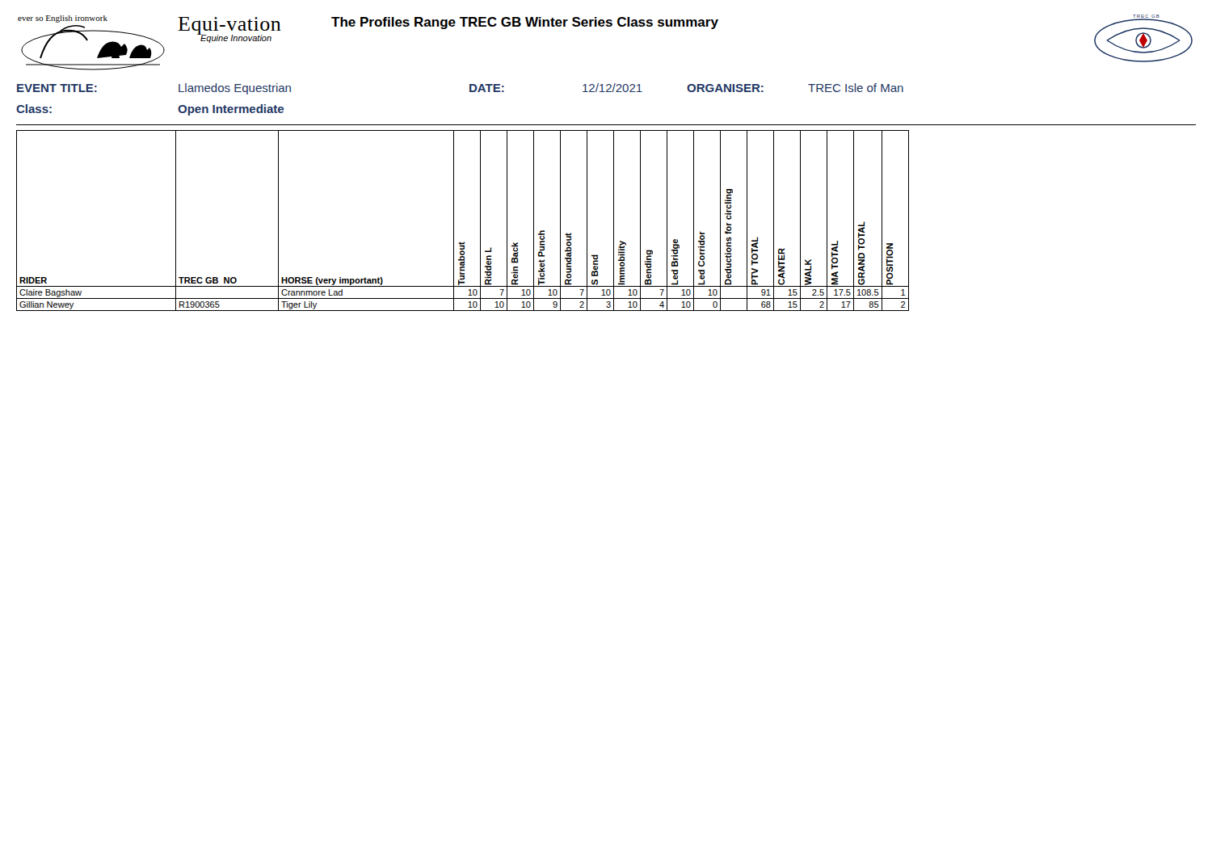ever so English ironwork
Equi-vation
Equine Innovation
The Profiles Range TREC GB Winter Series Class summary
TREC GB
EVENT TITLE: Llamedos Equestrian DATE: 12/12/2021 ORGANISER: TREC Isle of Man
Class: Open Intermediate
| RIDER | TREC GB NO | HORSE (very important) | Turnabout | Ridden L | Rein Back | Ticket Punch | Roundabout | S Bend | Immobility | Bending | Led Bridge | Led Corridor | Deductions for circling | PTV TOTAL | CANTER | WALK | MA TOTAL | GRAND TOTAL | POSITION |
| --- | --- | --- | --- | --- | --- | --- | --- | --- | --- | --- | --- | --- | --- | --- | --- | --- | --- | --- | --- |
| Claire Bagshaw | | Crannmore Lad | 10 | 7 | 10 | 10 | 7 | 10 | 10 | 7 | 10 | 10 | | 91 | 15 | 2.5 | 17.5 | 108.5 | 1 |
| Gillian Newey | R1900365 | Tiger Lily | 10 | 10 | 10 | 9 | 2 | 3 | 10 | 4 | 10 | 0 | | 68 | 15 | 2 | 17 | 85 | 2 |